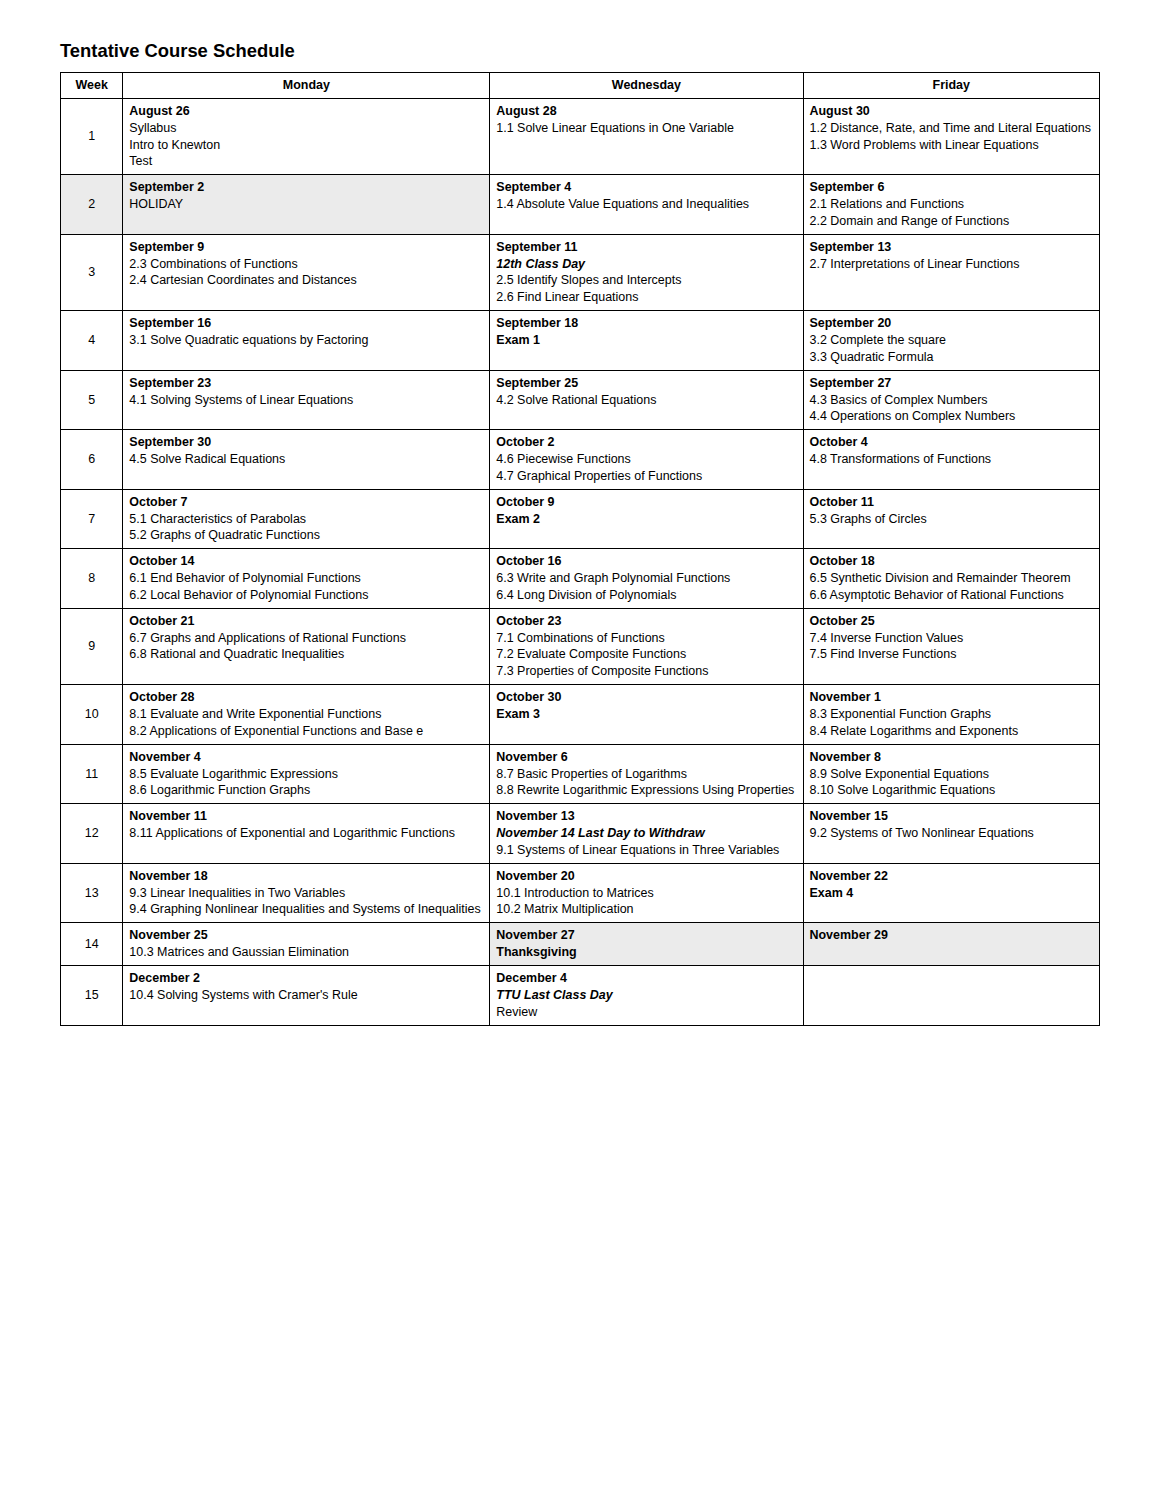Tentative Course Schedule
| Week | Monday | Wednesday | Friday |
| --- | --- | --- | --- |
| 1 | August 26 Syllabus Intro to Knewton Test | August 28 1.1 Solve Linear Equations in One Variable | August 30 1.2 Distance, Rate, and Time and Literal Equations 1.3 Word Problems with Linear Equations |
| 2 | September 2 HOLIDAY | September 4 1.4 Absolute Value Equations and Inequalities | September 6 2.1 Relations and Functions 2.2 Domain and Range of Functions |
| 3 | September 9 2.3 Combinations of Functions 2.4 Cartesian Coordinates and Distances | September 11 12th Class Day 2.5 Identify Slopes and Intercepts 2.6 Find Linear Equations | September 13 2.7 Interpretations of Linear Functions |
| 4 | September 16 3.1 Solve Quadratic equations by Factoring | September 18 Exam 1 | September 20 3.2 Complete the square 3.3 Quadratic Formula |
| 5 | September 23 4.1 Solving Systems of Linear Equations | September 25 4.2 Solve Rational Equations | September 27 4.3 Basics of Complex Numbers 4.4 Operations on Complex Numbers |
| 6 | September 30 4.5 Solve Radical Equations | October 2 4.6 Piecewise Functions 4.7 Graphical Properties of Functions | October 4 4.8 Transformations of Functions |
| 7 | October 7 5.1 Characteristics of Parabolas 5.2 Graphs of Quadratic Functions | October 9 Exam 2 | October 11 5.3 Graphs of Circles |
| 8 | October 14 6.1 End Behavior of Polynomial Functions 6.2 Local Behavior of Polynomial Functions | October 16 6.3 Write and Graph Polynomial Functions 6.4 Long Division of Polynomials | October 18 6.5 Synthetic Division and Remainder Theorem 6.6 Asymptotic Behavior of Rational Functions |
| 9 | October 21 6.7 Graphs and Applications of Rational Functions 6.8 Rational and Quadratic Inequalities | October 23 7.1 Combinations of Functions 7.2 Evaluate Composite Functions 7.3 Properties of Composite Functions | October 25 7.4 Inverse Function Values 7.5 Find Inverse Functions |
| 10 | October 28 8.1 Evaluate and Write Exponential Functions 8.2 Applications of Exponential Functions and Base e | October 30 Exam 3 | November 1 8.3 Exponential Function Graphs 8.4 Relate Logarithms and Exponents |
| 11 | November 4 8.5 Evaluate Logarithmic Expressions 8.6 Logarithmic Function Graphs | November 6 8.7 Basic Properties of Logarithms 8.8 Rewrite Logarithmic Expressions Using Properties | November 8 8.9 Solve Exponential Equations 8.10 Solve Logarithmic Equations |
| 12 | November 11 8.11 Applications of Exponential and Logarithmic Functions | November 13 November 14 Last Day to Withdraw 9.1 Systems of Linear Equations in Three Variables | November 15 9.2 Systems of Two Nonlinear Equations |
| 13 | November 18 9.3 Linear Inequalities in Two Variables 9.4 Graphing Nonlinear Inequalities and Systems of Inequalities | November 20 10.1 Introduction to Matrices 10.2 Matrix Multiplication | November 22 Exam 4 |
| 14 | November 25 10.3 Matrices and Gaussian Elimination | November 27 Thanksgiving | November 29 |
| 15 | December 2 10.4 Solving Systems with Cramer's Rule | December 4 TTU Last Class Day Review | |